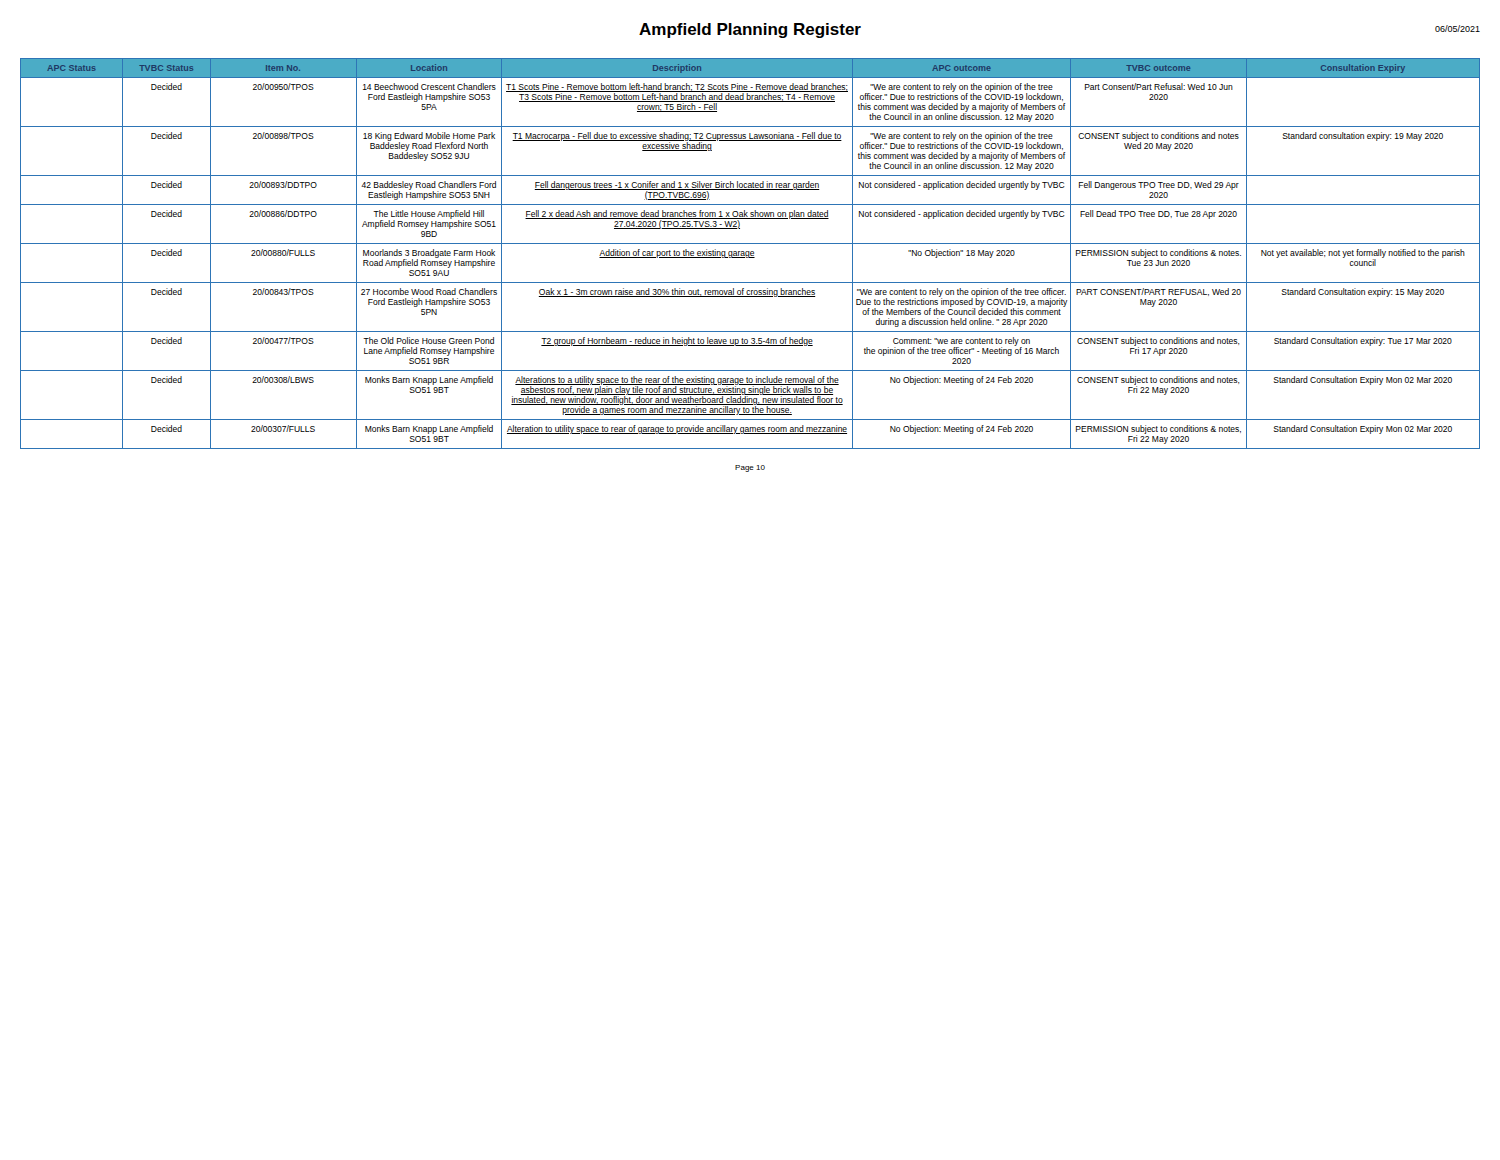Ampfield Planning Register
06/05/2021
| APC Status | TVBC Status | Item No. | Location | Description | APC outcome | TVBC outcome | Consultation Expiry |
| --- | --- | --- | --- | --- | --- | --- | --- |
| | Decided | 20/00950/TPOS | 14 Beechwood Crescent Chandlers Ford Eastleigh Hampshire SO53 5PA | T1 Scots Pine - Remove bottom left-hand branch; T2 Scots Pine - Remove dead branches; T3 Scots Pine - Remove bottom Left-hand branch and dead branches; T4 - Remove crown; T5 Birch - Fell | "We are content to rely on the opinion of the tree officer." Due to restrictions of the COVID-19 lockdown, this comment was decided by a majority of Members of the Council in an online discussion. 12 May 2020 | Part Consent/Part Refusal: Wed 10 Jun 2020 | |
| | Decided | 20/00898/TPOS | 18 King Edward Mobile Home Park Baddesley Road Flexford North Baddesley SO52 9JU | T1 Macrocarpa - Fell due to excessive shading; T2 Cupressus Lawsoniana - Fell due to excessive shading | "We are content to rely on the opinion of the tree officer." Due to restrictions of the COVID-19 lockdown, this comment was decided by a majority of Members of the Council in an online discussion. 12 May 2020 | CONSENT subject to conditions and notes Wed 20 May 2020 | Standard consultation expiry: 19 May 2020 |
| | Decided | 20/00893/DDTPO | 42 Baddesley Road Chandlers Ford Eastleigh Hampshire SO53 5NH | Fell dangerous trees -1 x Conifer and 1 x Silver Birch located in rear garden (TPO.TVBC.696) | Not considered - application decided urgently by TVBC | Fell Dangerous TPO Tree DD, Wed 29 Apr 2020 | |
| | Decided | 20/00886/DDTPO | The Little House Ampfield Hill Ampfield Romsey Hampshire SO51 9BD | Fell 2 x dead Ash and remove dead branches from 1 x Oak shown on plan dated 27.04.2020 (TPO.25.TVS.3 - W2) | Not considered - application decided urgently by TVBC | Fell Dead TPO Tree DD, Tue 28 Apr 2020 | |
| | Decided | 20/00880/FULLS | Moorlands 3 Broadgate Farm Hook Road Ampfield Romsey Hampshire SO51 9AU | Addition of car port to the existing garage | "No Objection" 18 May 2020 | PERMISSION subject to conditions & notes. Tue 23 Jun 2020 | Not yet available; not yet formally notified to the parish council |
| | Decided | 20/00843/TPOS | 27 Hocombe Wood Road Chandlers Ford Eastleigh Hampshire SO53 5PN | Oak x 1 - 3m crown raise and 30% thin out, removal of crossing branches | "We are content to rely on the opinion of the tree officer. Due to the restrictions imposed by COVID-19, a majority of the Members of the Council decided this comment during a discussion held online. " 28 Apr 2020 | PART CONSENT/PART REFUSAL, Wed 20 May 2020 | Standard Consultation expiry: 15 May 2020 |
| | Decided | 20/00477/TPOS | The Old Police House Green Pond Lane Ampfield Romsey Hampshire SO51 9BR | T2 group of Hornbeam - reduce in height to leave up to 3.5-4m of hedge | Comment: "we are content to rely on the opinion of the tree officer" - Meeting of 16 March 2020 | CONSENT subject to conditions and notes, Fri 17 Apr 2020 | Standard Consultation expiry: Tue 17 Mar 2020 |
| | Decided | 20/00308/LBWS | Monks Barn Knapp Lane Ampfield SO51 9BT | Alterations to a utility space to the rear of the existing garage to include removal of the asbestos roof, new plain clay tile roof and structure, existing single brick walls to be insulated, new window, rooflight, door and weatherboard cladding, new insulated floor to provide a games room and mezzanine ancillary to the house. | No Objection: Meeting of 24 Feb 2020 | CONSENT subject to conditions and notes, Fri 22 May 2020 | Standard Consultation Expiry Mon 02 Mar 2020 |
| | Decided | 20/00307/FULLS | Monks Barn Knapp Lane Ampfield SO51 9BT | Alteration to utility space to rear of garage to provide ancillary games room and mezzanine | No Objection: Meeting of 24 Feb 2020 | PERMISSION subject to conditions & notes, Fri 22 May 2020 | Standard Consultation Expiry Mon 02 Mar 2020 |
Page 10